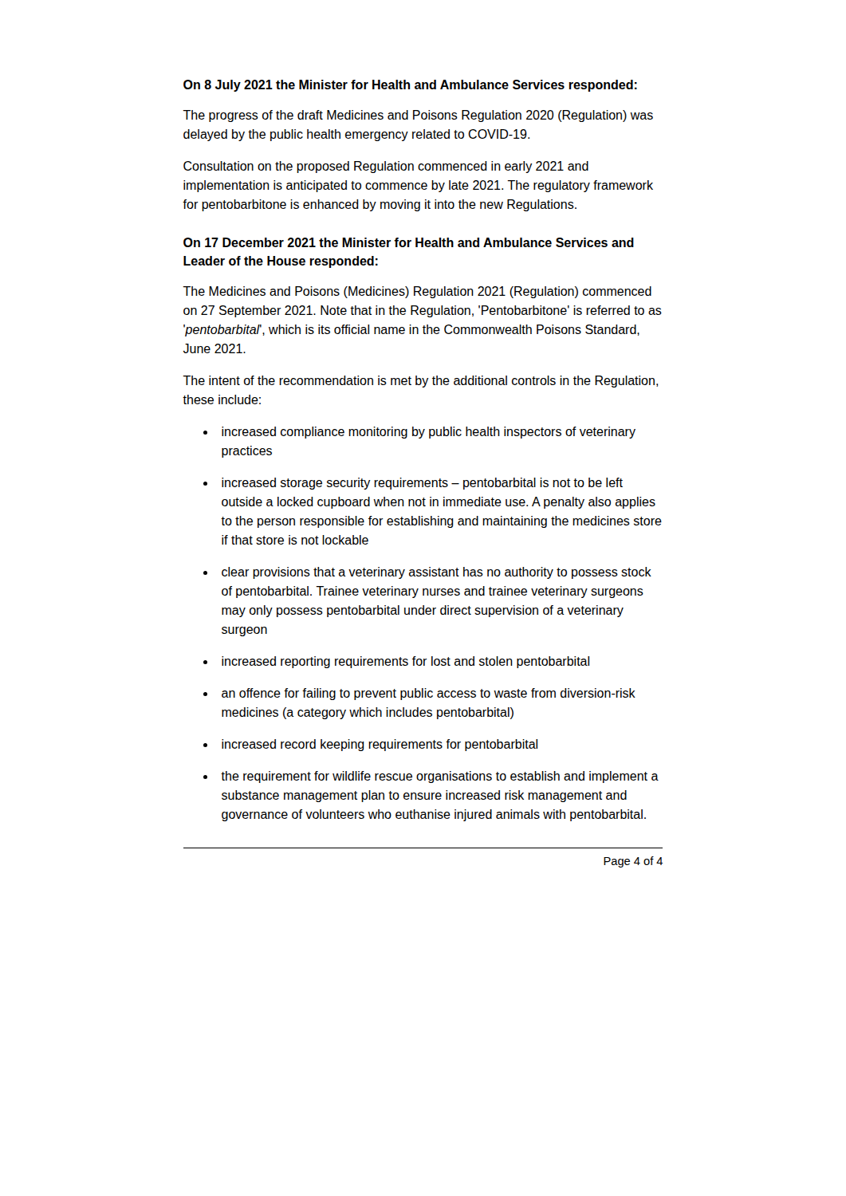On 8 July 2021 the Minister for Health and Ambulance Services responded:
The progress of the draft Medicines and Poisons Regulation 2020 (Regulation) was delayed by the public health emergency related to COVID-19.
Consultation on the proposed Regulation commenced in early 2021 and implementation is anticipated to commence by late 2021. The regulatory framework for pentobarbitone is enhanced by moving it into the new Regulations.
On 17 December 2021 the Minister for Health and Ambulance Services and Leader of the House responded:
The Medicines and Poisons (Medicines) Regulation 2021 (Regulation) commenced on 27 September 2021. Note that in the Regulation, 'Pentobarbitone' is referred to as 'pentobarbital', which is its official name in the Commonwealth Poisons Standard, June 2021.
The intent of the recommendation is met by the additional controls in the Regulation, these include:
increased compliance monitoring by public health inspectors of veterinary practices
increased storage security requirements – pentobarbital is not to be left outside a locked cupboard when not in immediate use. A penalty also applies to the person responsible for establishing and maintaining the medicines store if that store is not lockable
clear provisions that a veterinary assistant has no authority to possess stock of pentobarbital. Trainee veterinary nurses and trainee veterinary surgeons may only possess pentobarbital under direct supervision of a veterinary surgeon
increased reporting requirements for lost and stolen pentobarbital
an offence for failing to prevent public access to waste from diversion-risk medicines (a category which includes pentobarbital)
increased record keeping requirements for pentobarbital
the requirement for wildlife rescue organisations to establish and implement a substance management plan to ensure increased risk management and governance of volunteers who euthanise injured animals with pentobarbital.
Page 4 of 4